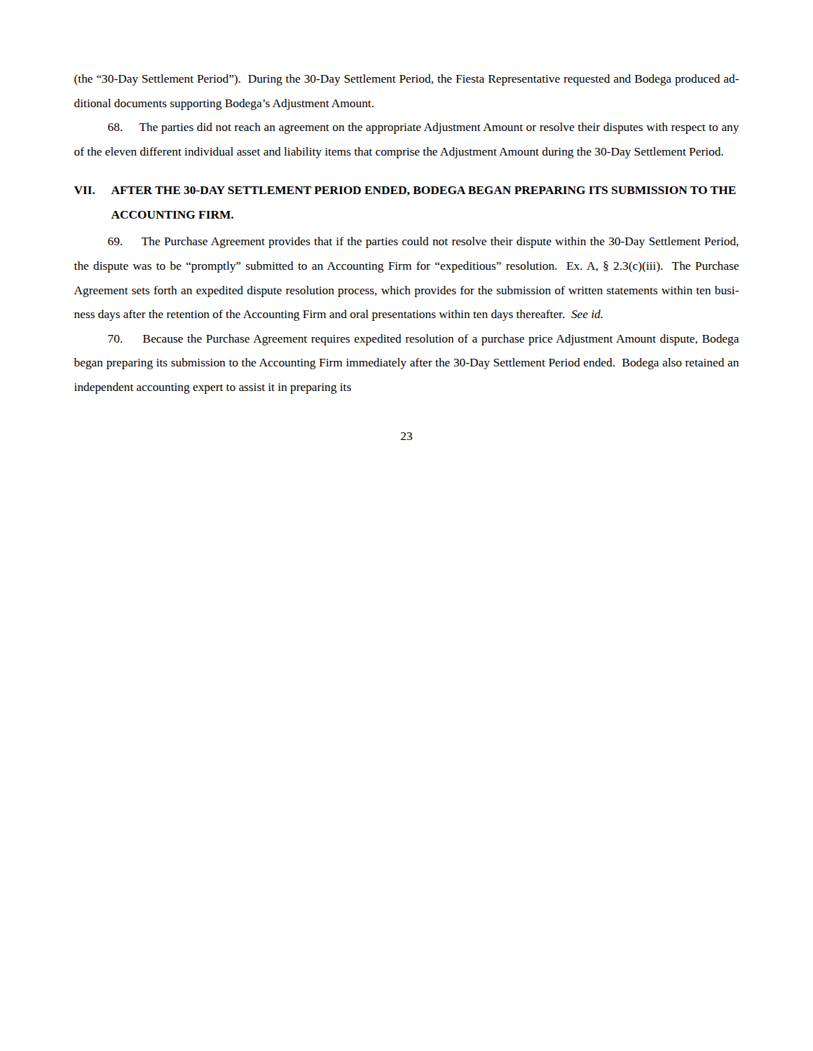(the “30-Day Settlement Period”). During the 30-Day Settlement Period, the Fiesta Representative requested and Bodega produced additional documents supporting Bodega’s Adjustment Amount.
68. The parties did not reach an agreement on the appropriate Adjustment Amount or resolve their disputes with respect to any of the eleven different individual asset and liability items that comprise the Adjustment Amount during the 30-Day Settlement Period.
VII. AFTER THE 30-DAY SETTLEMENT PERIOD ENDED, BODEGA BEGAN PREPARING ITS SUBMISSION TO THE ACCOUNTING FIRM.
69. The Purchase Agreement provides that if the parties could not resolve their dispute within the 30-Day Settlement Period, the dispute was to be “promptly” submitted to an Accounting Firm for “expeditious” resolution. Ex. A, § 2.3(c)(iii). The Purchase Agreement sets forth an expedited dispute resolution process, which provides for the submission of written statements within ten business days after the retention of the Accounting Firm and oral presentations within ten days thereafter. See id.
70. Because the Purchase Agreement requires expedited resolution of a purchase price Adjustment Amount dispute, Bodega began preparing its submission to the Accounting Firm immediately after the 30-Day Settlement Period ended. Bodega also retained an independent accounting expert to assist it in preparing its
23